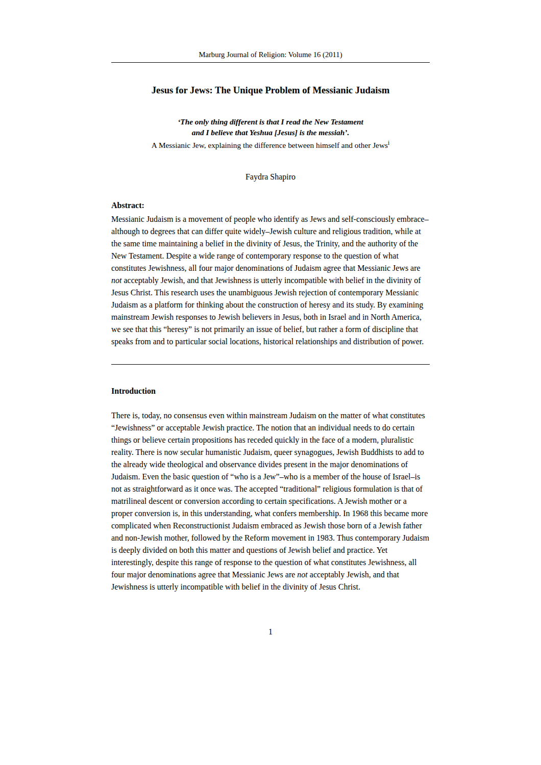Marburg Journal of Religion: Volume 16 (2011)
Jesus for Jews: The Unique Problem of Messianic Judaism
‘The only thing different is that I read the New Testament
and I believe that Yeshua [Jesus] is the messiah’.
A Messianic Jew, explaining the difference between himself and other Jewsi
Faydra Shapiro
Abstract:
Messianic Judaism is a movement of people who identify as Jews and self-consciously embrace–although to degrees that can differ quite widely–Jewish culture and religious tradition, while at the same time maintaining a belief in the divinity of Jesus, the Trinity, and the authority of the New Testament. Despite a wide range of contemporary response to the question of what constitutes Jewishness, all four major denominations of Judaism agree that Messianic Jews are not acceptably Jewish, and that Jewishness is utterly incompatible with belief in the divinity of Jesus Christ. This research uses the unambiguous Jewish rejection of contemporary Messianic Judaism as a platform for thinking about the construction of heresy and its study. By examining mainstream Jewish responses to Jewish believers in Jesus, both in Israel and in North America, we see that this “heresy” is not primarily an issue of belief, but rather a form of discipline that speaks from and to particular social locations, historical relationships and distribution of power.
Introduction
There is, today, no consensus even within mainstream Judaism on the matter of what constitutes “Jewishness” or acceptable Jewish practice. The notion that an individual needs to do certain things or believe certain propositions has receded quickly in the face of a modern, pluralistic reality. There is now secular humanistic Judaism, queer synagogues, Jewish Buddhists to add to the already wide theological and observance divides present in the major denominations of Judaism. Even the basic question of “who is a Jew”–who is a member of the house of Israel–is not as straightforward as it once was. The accepted “traditional” religious formulation is that of matrilineal descent or conversion according to certain specifications. A Jewish mother or a proper conversion is, in this understanding, what confers membership. In 1968 this became more complicated when Reconstructionist Judaism embraced as Jewish those born of a Jewish father and non-Jewish mother, followed by the Reform movement in 1983. Thus contemporary Judaism is deeply divided on both this matter and questions of Jewish belief and practice. Yet interestingly, despite this range of response to the question of what constitutes Jewishness, all four major denominations agree that Messianic Jews are not acceptably Jewish, and that Jewishness is utterly incompatible with belief in the divinity of Jesus Christ.
1